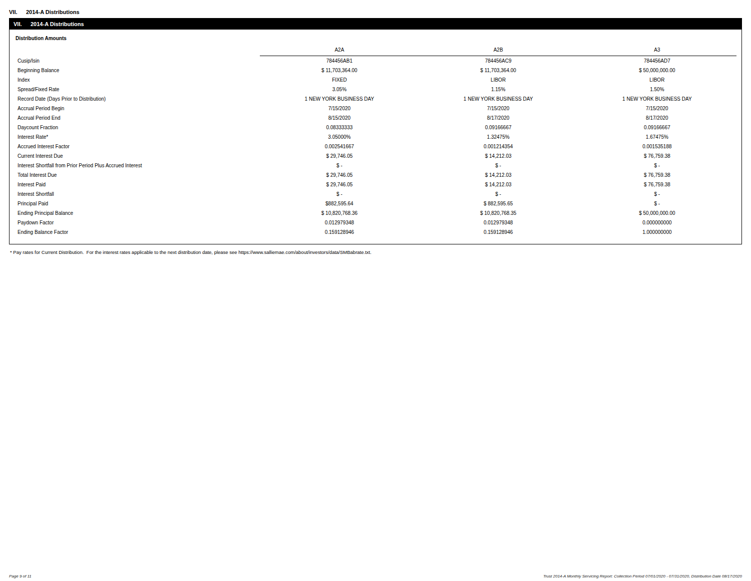VII. 2014-A Distributions
VII. 2014-A Distributions
Distribution Amounts
| | A2A | A2B | A3 |
| --- | --- | --- | --- |
| Cusip/Isin | 784456AB1 | 784456AC9 | 784456AD7 |
| Beginning Balance | $ 11,703,364.00 | $ 11,703,364.00 | $ 50,000,000.00 |
| Index | FIXED | LIBOR | LIBOR |
| Spread/Fixed Rate | 3.05% | 1.15% | 1.50% |
| Record Date (Days Prior to Distribution) | 1 NEW YORK BUSINESS DAY | 1 NEW YORK BUSINESS DAY | 1 NEW YORK BUSINESS DAY |
| Accrual Period Begin | 7/15/2020 | 7/15/2020 | 7/15/2020 |
| Accrual Period End | 8/15/2020 | 8/17/2020 | 8/17/2020 |
| Daycount Fraction | 0.08333333 | 0.09166667 | 0.09166667 |
| Interest Rate* | 3.05000% | 1.32475% | 1.67475% |
| Accrued Interest Factor | 0.002541667 | 0.001214354 | 0.001535188 |
| Current Interest Due | $ 29,746.05 | $ 14,212.03 | $ 76,759.38 |
| Interest Shortfall from Prior Period Plus Accrued Interest | $ - | $ - | $ - |
| Total Interest Due | $ 29,746.05 | $ 14,212.03 | $ 76,759.38 |
| Interest Paid | $ 29,746.05 | $ 14,212.03 | $ 76,759.38 |
| Interest Shortfall | $ - | $ - | $ - |
| Principal Paid | $882,595.64 | $ 882,595.65 | $ - |
| Ending Principal Balance | $ 10,820,768.36 | $ 10,820,768.35 | $ 50,000,000.00 |
| Paydown Factor | 0.012979348 | 0.012979348 | 0.000000000 |
| Ending Balance Factor | 0.159128946 | 0.159128946 | 1.000000000 |
* Pay rates for Current Distribution. For the interest rates applicable to the next distribution date, please see https://www.salliemae.com/about/investors/data/SMBabrate.txt.
Page 9 of 11 Trust 2014-A Monthly Servicing Report: Collection Period 07/01/2020 - 07/31/2020, Distribution Date 08/17/2020